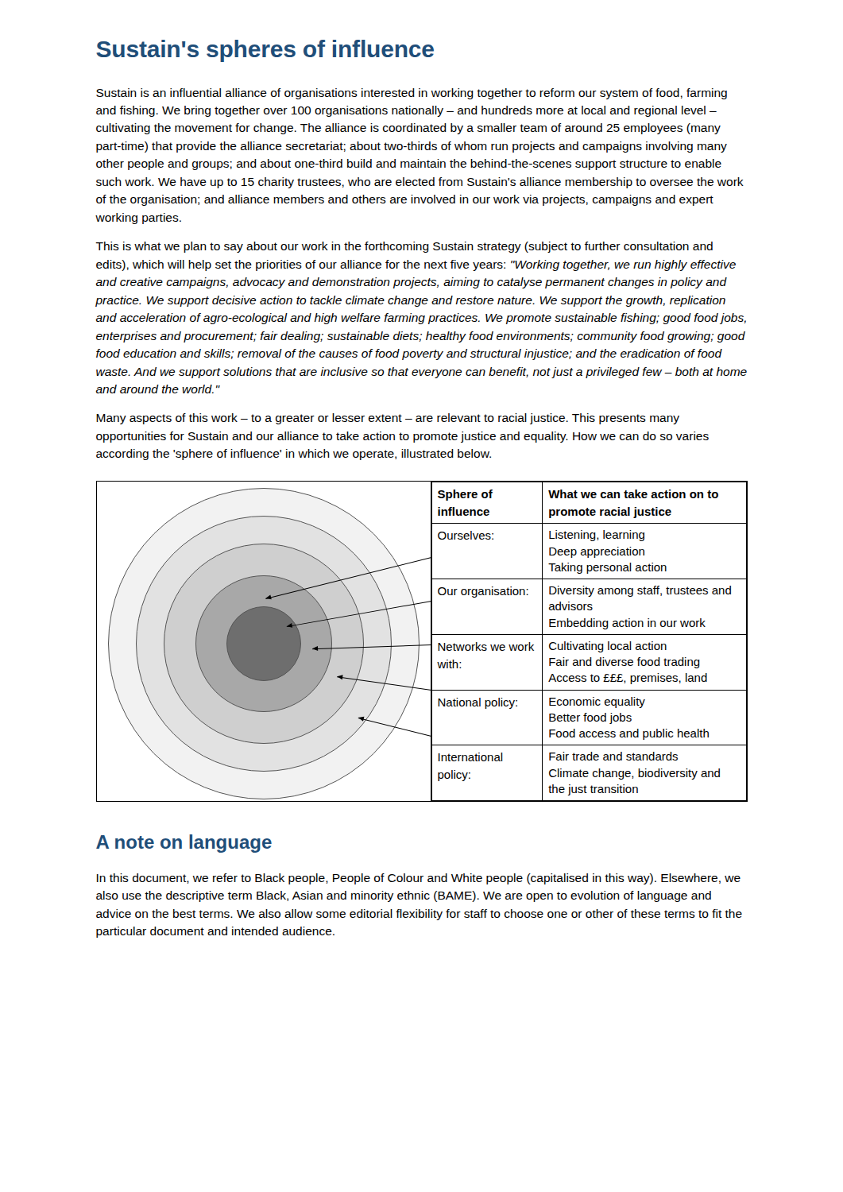Sustain's spheres of influence
Sustain is an influential alliance of organisations interested in working together to reform our system of food, farming and fishing. We bring together over 100 organisations nationally – and hundreds more at local and regional level – cultivating the movement for change. The alliance is coordinated by a smaller team of around 25 employees (many part-time) that provide the alliance secretariat; about two-thirds of whom run projects and campaigns involving many other people and groups; and about one-third build and maintain the behind-the-scenes support structure to enable such work. We have up to 15 charity trustees, who are elected from Sustain's alliance membership to oversee the work of the organisation; and alliance members and others are involved in our work via projects, campaigns and expert working parties.
This is what we plan to say about our work in the forthcoming Sustain strategy (subject to further consultation and edits), which will help set the priorities of our alliance for the next five years: "Working together, we run highly effective and creative campaigns, advocacy and demonstration projects, aiming to catalyse permanent changes in policy and practice. We support decisive action to tackle climate change and restore nature. We support the growth, replication and acceleration of agro-ecological and high welfare farming practices. We promote sustainable fishing; good food jobs, enterprises and procurement; fair dealing; sustainable diets; healthy food environments; community food growing; good food education and skills; removal of the causes of food poverty and structural injustice; and the eradication of food waste. And we support solutions that are inclusive so that everyone can benefit, not just a privileged few – both at home and around the world."
Many aspects of this work – to a greater or lesser extent – are relevant to racial justice. This presents many opportunities for Sustain and our alliance to take action to promote justice and equality. How we can do so varies according the 'sphere of influence' in which we operate, illustrated below.
| Sphere of influence | What we can take action on to promote racial justice |
| --- | --- |
| Ourselves: | Listening, learning Deep appreciation Taking personal action |
| Our organisation: | Diversity among staff, trustees and advisors Embedding action in our work |
| Networks we work with: | Cultivating local action Fair and diverse food trading Access to £££, premises, land |
| National policy: | Economic equality Better food jobs Food access and public health |
| International policy: | Fair trade and standards Climate change, biodiversity and the just transition |
A note on language
In this document, we refer to Black people, People of Colour and White people (capitalised in this way). Elsewhere, we also use the descriptive term Black, Asian and minority ethnic (BAME). We are open to evolution of language and advice on the best terms. We also allow some editorial flexibility for staff to choose one or other of these terms to fit the particular document and intended audience.